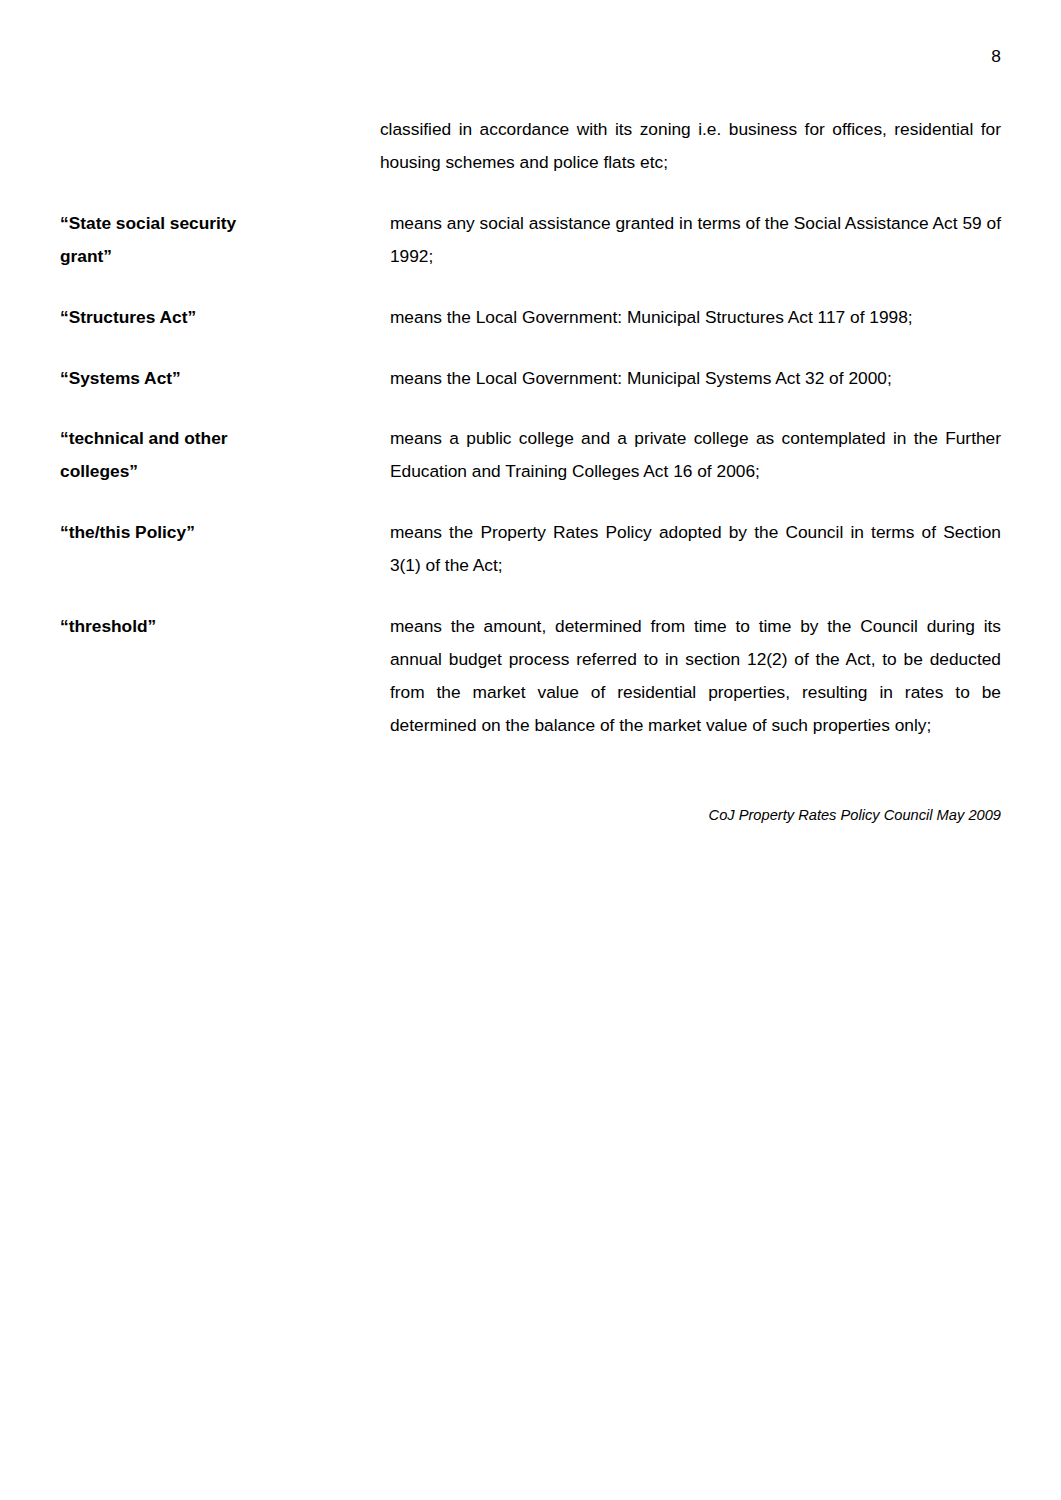8
classified in accordance with its zoning i.e. business for offices, residential for housing schemes and police flats etc;
“State social security
grant”
means any social assistance granted in terms of the Social Assistance Act 59 of 1992;
“Structures Act”
means the Local Government: Municipal Structures Act 117 of 1998;
“Systems Act”
means the Local Government: Municipal Systems Act 32 of 2000;
“technical and other
colleges”
means a public college and a private college as contemplated in the Further Education and Training Colleges Act 16 of 2006;
“the/this Policy”
means the Property Rates Policy adopted by the Council in terms of Section 3(1) of the Act;
“threshold”
means the amount, determined from time to time by the Council during its annual budget process referred to in section 12(2) of the Act, to be deducted from the market value of residential properties, resulting in rates to be determined on the balance of the market value of such properties only;
CoJ Property Rates Policy Council May 2009